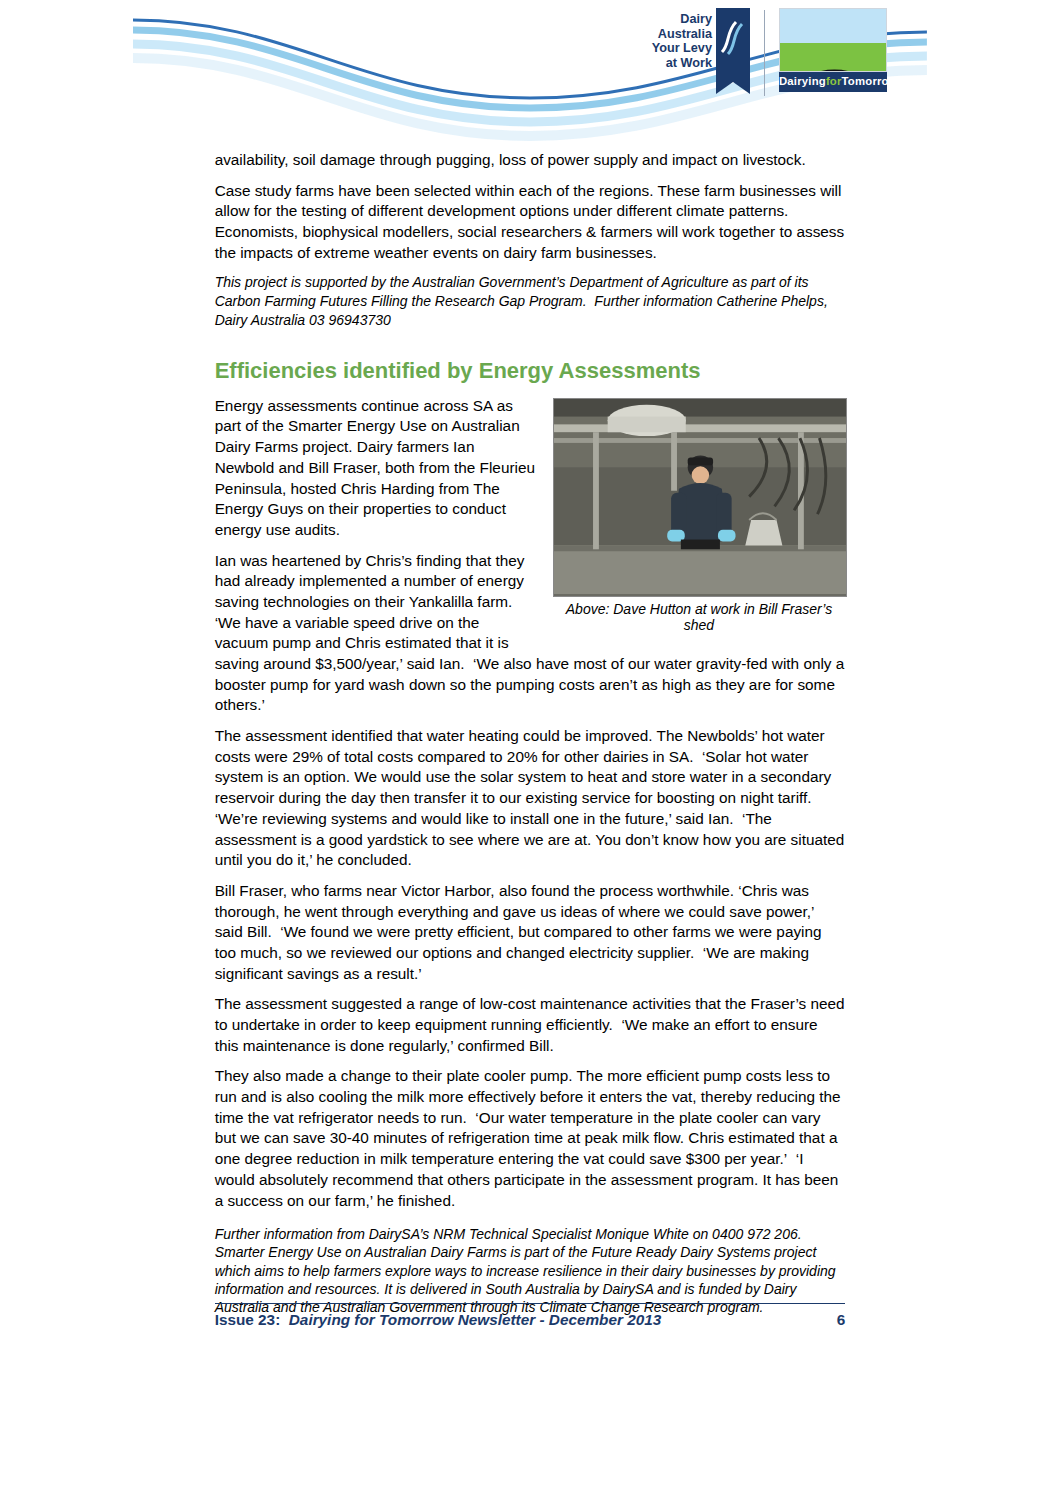Dairy
Australia
Your Levy
at Work
Dairyingfor Tomorrow
availability, soil damage through pugging, loss of power supply and impact on livestock.
Case study farms have been selected within each of the regions. These farm businesses will allow for the testing of different development options under different climate patterns. Economists, biophysical modellers, social researchers & farmers will work together to assess the impacts of extreme weather events on dairy farm businesses.
This project is supported by the Australian Government’s Department of Agriculture as part of its Carbon Farming Futures Filling the Research Gap Program. Further information Catherine Phelps, Dairy Australia 03 96943730
Efficiencies identified by Energy Assessments
Above: Dave Hutton at work in Bill Fraser’s shed
Energy assessments continue across SA as part of the Smarter Energy Use on Australian Dairy Farms project. Dairy farmers Ian Newbold and Bill Fraser, both from the Fleurieu Peninsula, hosted Chris Harding from The Energy Guys on their properties to conduct energy use audits.
Ian was heartened by Chris’s finding that they had already implemented a number of energy saving technologies on their Yankalilla farm. ‘We have a variable speed drive on the vacuum pump and Chris estimated that it is saving around $3,500/year,’ said Ian. ‘We also have most of our water gravity-fed with only a booster pump for yard wash down so the pumping costs aren’t as high as they are for some others.’
The assessment identified that water heating could be improved. The Newbolds’ hot water costs were 29% of total costs compared to 20% for other dairies in SA. ‘Solar hot water system is an option. We would use the solar system to heat and store water in a secondary reservoir during the day then transfer it to our existing service for boosting on night tariff. ‘We’re reviewing systems and would like to install one in the future,’ said Ian. ‘The assessment is a good yardstick to see where we are at. You don’t know how you are situated until you do it,’ he concluded.
Bill Fraser, who farms near Victor Harbor, also found the process worthwhile. ‘Chris was thorough, he went through everything and gave us ideas of where we could save power,’ said Bill. ‘We found we were pretty efficient, but compared to other farms we were paying too much, so we reviewed our options and changed electricity supplier. ‘We are making significant savings as a result.’
The assessment suggested a range of low-cost maintenance activities that the Fraser’s need to undertake in order to keep equipment running efficiently. ‘We make an effort to ensure this maintenance is done regularly,’ confirmed Bill.
They also made a change to their plate cooler pump. The more efficient pump costs less to run and is also cooling the milk more effectively before it enters the vat, thereby reducing the time the vat refrigerator needs to run. ‘Our water temperature in the plate cooler can vary but we can save 30-40 minutes of refrigeration time at peak milk flow. Chris estimated that a one degree reduction in milk temperature entering the vat could save $300 per year.’ ‘I would absolutely recommend that others participate in the assessment program. It has been a success on our farm,’ he finished.
Further information from DairySA’s NRM Technical Specialist Monique White on 0400 972 206. Smarter Energy Use on Australian Dairy Farms is part of the Future Ready Dairy Systems project which aims to help farmers explore ways to increase resilience in their dairy businesses by providing information and resources. It is delivered in South Australia by DairySA and is funded by Dairy Australia and the Australian Government through its Climate Change Research program.
Issue 23: Dairying for Tomorrow Newsletter - December 2013
6